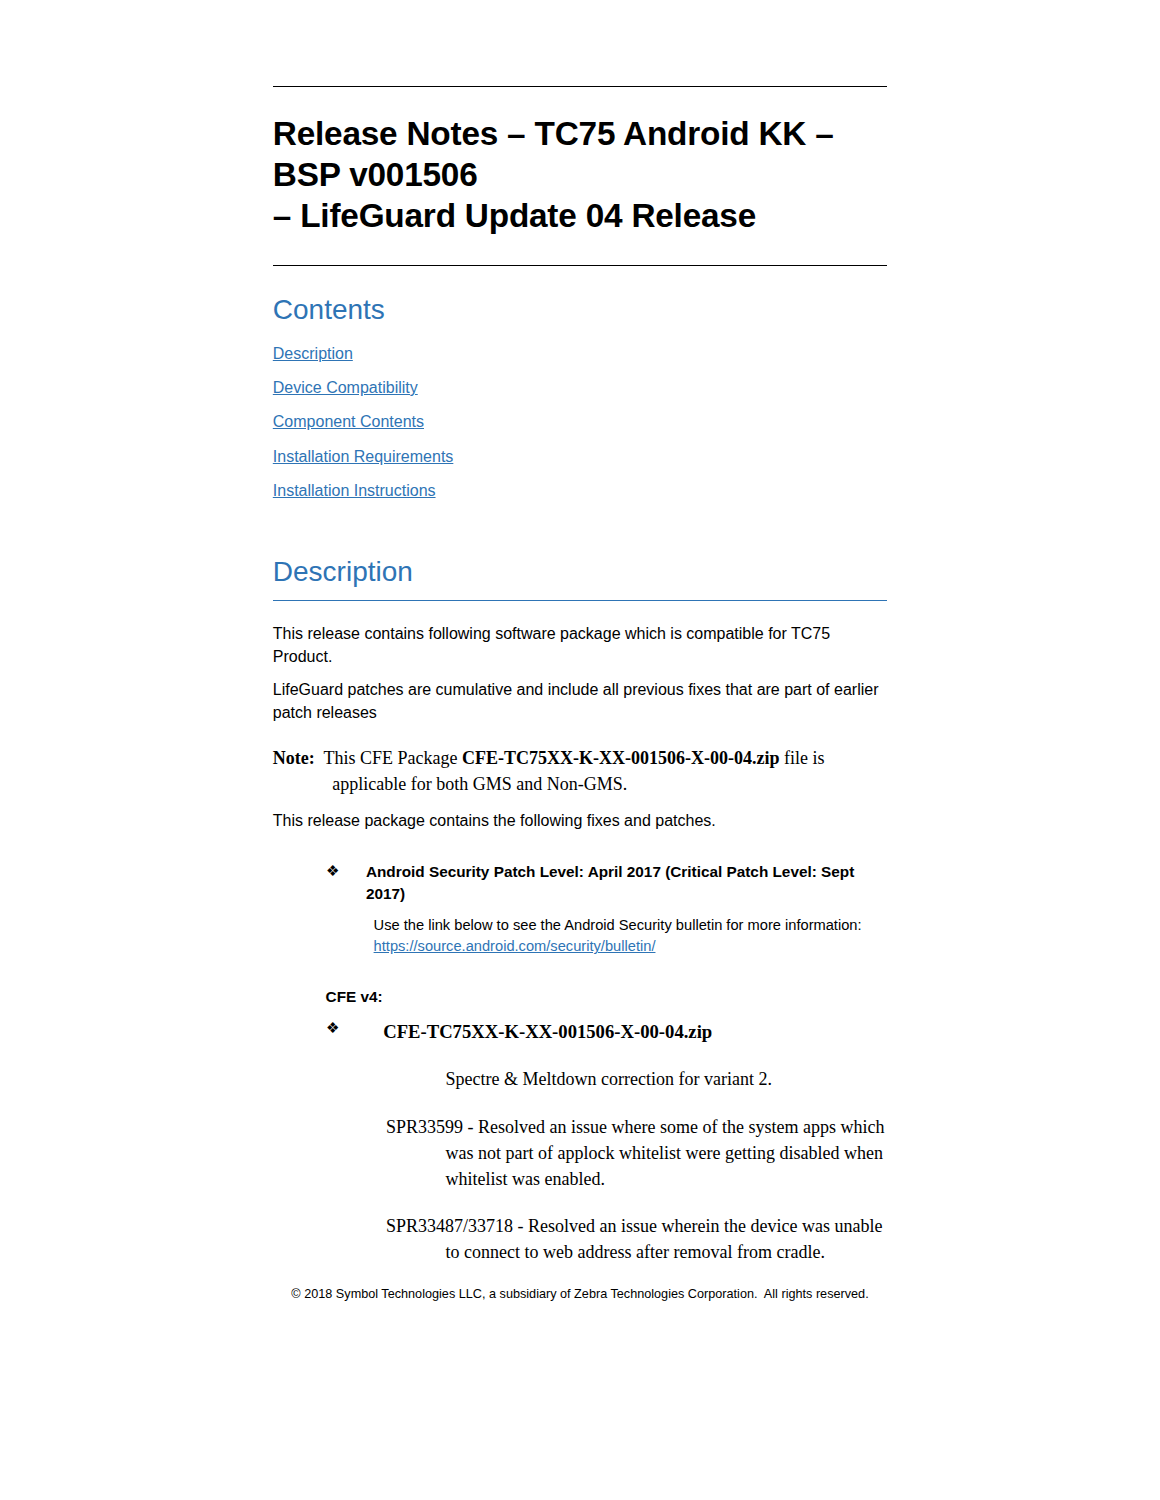Release Notes – TC75 Android KK – BSP v001506
– LifeGuard Update 04 Release
Contents
Description Device Compatibility Component Contents Installation Requirements Installation Instructions
Description
This release contains following software package which is compatible for TC75 Product.
LifeGuard patches are cumulative and include all previous fixes that are part of earlier patch releases
Note: This CFE Package CFE-TC75XX-K-XX-001506-X-00-04.zip file is applicable for both GMS and Non-GMS.
This release package contains the following fixes and patches.
❖
Android Security Patch Level: April 2017 (Critical Patch Level: Sept 2017)
Use the link below to see the Android Security bulletin for more information:
https://source.android.com/security/bulletin/
CFE v4:
❖
CFE-TC75XX-K-XX-001506-X-00-04.zip
Spectre & Meltdown correction for variant 2.
SPR33599 - Resolved an issue where some of the system apps which was not part of applock whitelist were getting disabled when whitelist was enabled.
SPR33487/33718 - Resolved an issue wherein the device was unable to connect to web address after removal from cradle.
© 2018 Symbol Technologies LLC, a subsidiary of Zebra Technologies Corporation. All rights reserved.